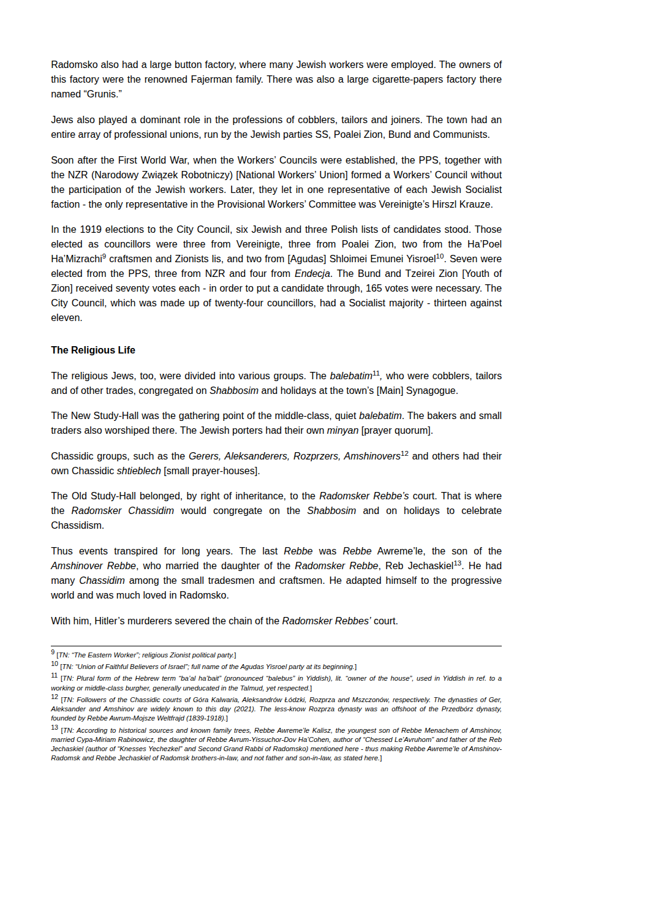Radomsko also had a large button factory, where many Jewish workers were employed. The owners of this factory were the renowned Fajerman family. There was also a large cigarette-papers factory there named “Grunis.”
Jews also played a dominant role in the professions of cobblers, tailors and joiners. The town had an entire array of professional unions, run by the Jewish parties SS, Poalei Zion, Bund and Communists.
Soon after the First World War, when the Workers’ Councils were established, the PPS, together with the NZR (Narodowy Związek Robotniczy) [National Workers’ Union] formed a Workers’ Council without the participation of the Jewish workers. Later, they let in one representative of each Jewish Socialist faction - the only representative in the Provisional Workers’ Committee was Vereinigte’s Hirszl Krauze.
In the 1919 elections to the City Council, six Jewish and three Polish lists of candidates stood. Those elected as councillors were three from Vereinigte, three from Poalei Zion, two from the Ha’Poel Ha’Mizrachi9 craftsmen and Zionists lis, and two from [Agudas] Shloimei Emunei Yisroel10. Seven were elected from the PPS, three from NZR and four from Endecja. The Bund and Tzeirei Zion [Youth of Zion] received seventy votes each - in order to put a candidate through, 165 votes were necessary. The City Council, which was made up of twenty-four councillors, had a Socialist majority - thirteen against eleven.
The Religious Life
The religious Jews, too, were divided into various groups. The balebatim11, who were cobblers, tailors and of other trades, congregated on Shabbosim and holidays at the town’s [Main] Synagogue.
The New Study-Hall was the gathering point of the middle-class, quiet balebatim. The bakers and small traders also worshiped there. The Jewish porters had their own minyan [prayer quorum].
Chassidic groups, such as the Gerers, Aleksanderers, Rozprzers, Amshinovers12 and others had their own Chassidic shtieblech [small prayer-houses].
The Old Study-Hall belonged, by right of inheritance, to the Radomsker Rebbe’s court. That is where the Radomsker Chassidim would congregate on the Shabbosim and on holidays to celebrate Chassidism.
Thus events transpired for long years. The last Rebbe was Rebbe Awreme’le, the son of the Amshinover Rebbe, who married the daughter of the Radomsker Rebbe, Reb Jechaskiel13. He had many Chassidim among the small tradesmen and craftsmen. He adapted himself to the progressive world and was much loved in Radomsko.
With him, Hitler’s murderers severed the chain of the Radomsker Rebbes’ court.
9 [TN: “The Eastern Worker”; religious Zionist political party.]
10 [TN: “Union of Faithful Believers of Israel”; full name of the Agudas Yisroel party at its beginning.]
11 [TN: Plural form of the Hebrew term “ba’al ha’bait” (pronounced “balebus” in Yiddish), lit. “owner of the house”, used in Yiddish in ref. to a working or middle-class burgher, generally uneducated in the Talmud, yet respected.]
12 [TN: Followers of the Chassidic courts of Góra Kalwaria, Aleksandrów Łódzki, Rozprza and Mszczonów, respectively. The dynasties of Ger, Aleksander and Amshinov are widely known to this day (2021). The less-know Rozprza dynasty was an offshoot of the Przedbórz dynasty, founded by Rebbe Awrum-Mojsze Weltfrajd (1839-1918).]
13 [TN: According to historical sources and known family trees, Rebbe Awreme’le Kalisz, the youngest son of Rebbe Menachem of Amshinov, married Cypa-Miriam Rabinowicz, the daughter of Rebbe Avrum-Yissuchor-Dov Ha’Cohen, author of “Chessed Le’Avruhom” and father of the Reb Jechaskiel (author of “Knesses Yechezkel” and Second Grand Rabbi of Radomsko) mentioned here - thus making Rebbe Awreme’le of Amshinov-Radomsk and Rebbe Jechaskiel of Radomsk brothers-in-law, and not father and son-in-law, as stated here.]